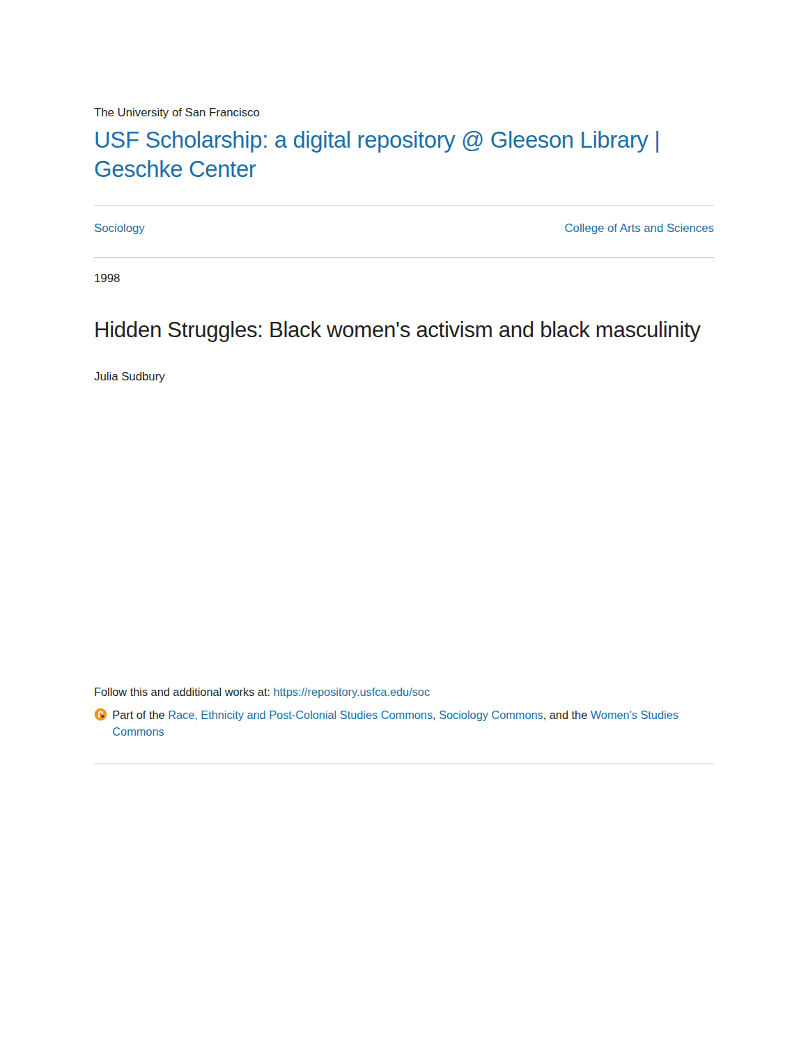The University of San Francisco
USF Scholarship: a digital repository @ Gleeson Library | Geschke Center
Sociology
College of Arts and Sciences
1998
Hidden Struggles: Black women's activism and black masculinity
Julia Sudbury
Follow this and additional works at: https://repository.usfca.edu/soc
Part of the Race, Ethnicity and Post-Colonial Studies Commons, Sociology Commons, and the Women's Studies Commons